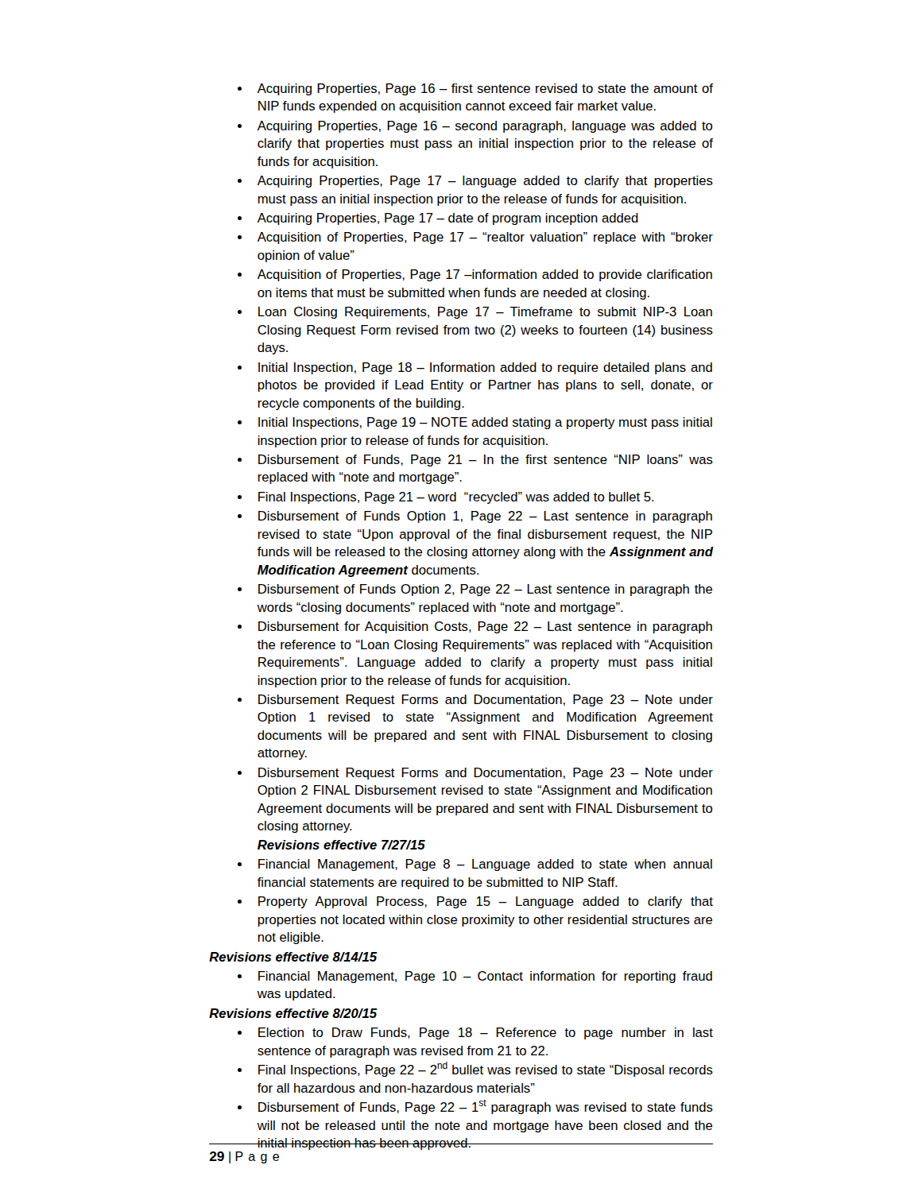Acquiring Properties, Page 16 – first sentence revised to state the amount of NIP funds expended on acquisition cannot exceed fair market value.
Acquiring Properties, Page 16 – second paragraph, language was added to clarify that properties must pass an initial inspection prior to the release of funds for acquisition.
Acquiring Properties, Page 17 – language added to clarify that properties must pass an initial inspection prior to the release of funds for acquisition.
Acquiring Properties, Page 17 – date of program inception added
Acquisition of Properties, Page 17 – “realtor valuation” replace with “broker opinion of value”
Acquisition of Properties, Page 17 –information added to provide clarification on items that must be submitted when funds are needed at closing.
Loan Closing Requirements, Page 17 – Timeframe to submit NIP-3 Loan Closing Request Form revised from two (2) weeks to fourteen (14) business days.
Initial Inspection, Page 18 – Information added to require detailed plans and photos be provided if Lead Entity or Partner has plans to sell, donate, or recycle components of the building.
Initial Inspections, Page 19 – NOTE added stating a property must pass initial inspection prior to release of funds for acquisition.
Disbursement of Funds, Page 21 – In the first sentence “NIP loans” was replaced with “note and mortgage”.
Final Inspections, Page 21 – word “recycled” was added to bullet 5.
Disbursement of Funds Option 1, Page 22 – Last sentence in paragraph revised to state “Upon approval of the final disbursement request, the NIP funds will be released to the closing attorney along with the Assignment and Modification Agreement documents.
Disbursement of Funds Option 2, Page 22 – Last sentence in paragraph the words “closing documents” replaced with “note and mortgage”.
Disbursement for Acquisition Costs, Page 22 – Last sentence in paragraph the reference to “Loan Closing Requirements” was replaced with “Acquisition Requirements”. Language added to clarify a property must pass initial inspection prior to the release of funds for acquisition.
Disbursement Request Forms and Documentation, Page 23 – Note under Option 1 revised to state “Assignment and Modification Agreement documents will be prepared and sent with FINAL Disbursement to closing attorney.
Disbursement Request Forms and Documentation, Page 23 – Note under Option 2 FINAL Disbursement revised to state “Assignment and Modification Agreement documents will be prepared and sent with FINAL Disbursement to closing attorney. Revisions effective 7/27/15
Financial Management, Page 8 – Language added to state when annual financial statements are required to be submitted to NIP Staff.
Property Approval Process, Page 15 – Language added to clarify that properties not located within close proximity to other residential structures are not eligible.
Revisions effective 8/14/15
Financial Management, Page 10 – Contact information for reporting fraud was updated.
Revisions effective 8/20/15
Election to Draw Funds, Page 18 – Reference to page number in last sentence of paragraph was revised from 21 to 22.
Final Inspections, Page 22 – 2nd bullet was revised to state “Disposal records for all hazardous and non-hazardous materials”
Disbursement of Funds, Page 22 – 1st paragraph was revised to state funds will not be released until the note and mortgage have been closed and the initial inspection has been approved.
29 | P a g e